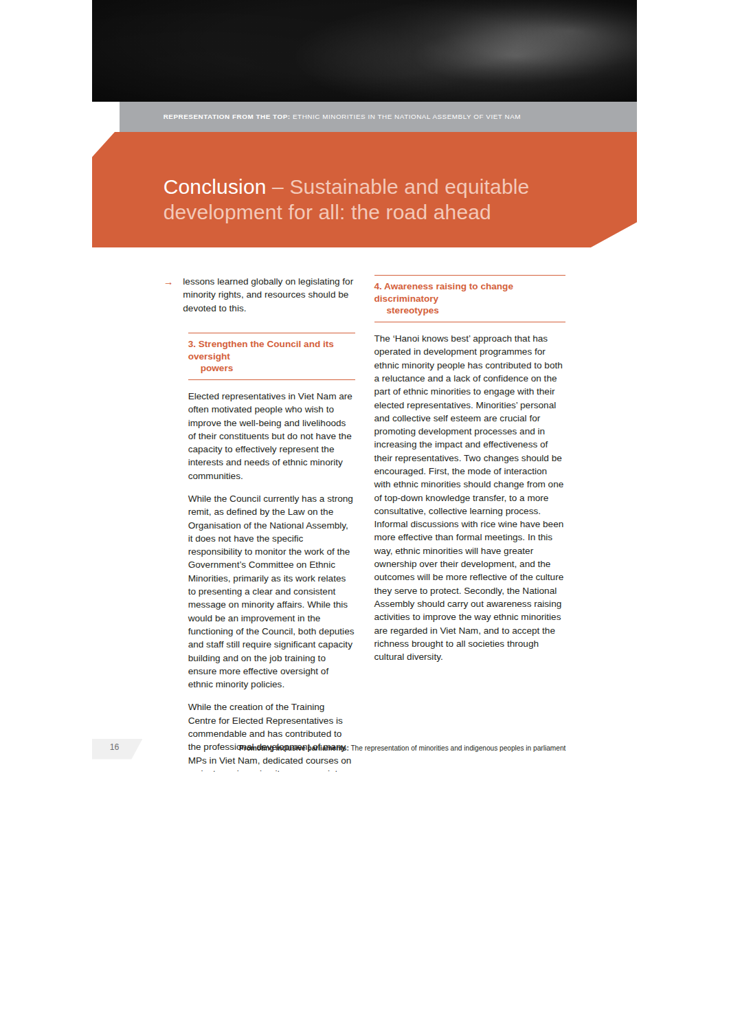REPRESENTATION FROM THE TOP: ETHNIC MINORITIES IN THE NATIONAL ASSEMBLY OF VIET NAM
Conclusion – Sustainable and equitable
development for all: the road ahead
→
lessons learned globally on legislating for minority rights, and resources should be devoted to this.
3. Strengthen the Council and its oversight powers
Elected representatives in Viet Nam are often motivated people who wish to improve the well-being and livelihoods of their constituents but do not have the capacity to effectively represent the interests and needs of ethnic minority communities.
While the Council currently has a strong remit, as defined by the Law on the Organisation of the National Assembly, it does not have the specific responsibility to monitor the work of the Government’s Committee on Ethnic Minorities, primarily as its work relates to presenting a clear and consistent message on minority affairs. While this would be an improvement in the functioning of the Council, both deputies and staff still require significant capacity building and on the job training to ensure more effective oversight of ethnic minority policies.
While the creation of the Training Centre for Elected Representatives is commendable and has contributed to the professional development of many MPs in Viet Nam, dedicated courses on mainstreaming minority concerns into legislation and public consultation processes specifically for the Council should be run.
4. Awareness raising to change discriminatory stereotypes
The ‘Hanoi knows best’ approach that has operated in development programmes for ethnic minority people has contributed to both a reluctance and a lack of confidence on the part of ethnic minorities to engage with their elected representatives. Minorities’ personal and collective self esteem are crucial for promoting development processes and in increasing the impact and effectiveness of their representatives. Two changes should be encouraged. First, the mode of interaction with ethnic minorities should change from one of top-down knowledge transfer, to a more consultative, collective learning process. Informal discussions with rice wine have been more effective than formal meetings. In this way, ethnic minorities will have greater ownership over their development, and the outcomes will be more reflective of the culture they serve to protect. Secondly, the National Assembly should carry out awareness raising activities to improve the way ethnic minorities are regarded in Viet Nam, and to accept the richness brought to all societies through cultural diversity.
16
Promoting inclusive parliaments: The representation of minorities and indigenous peoples in parliament